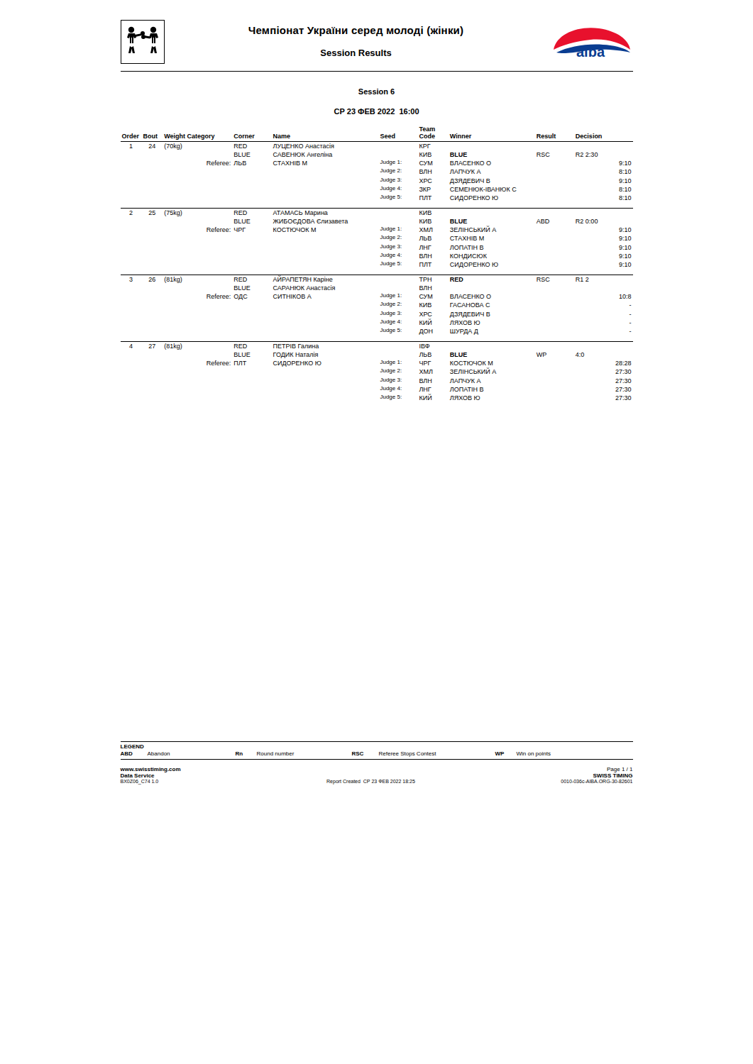Чемпіонат України серед молоді (жінки)
Session Results
aiba
Session 6
СР 23 ФЕВ 2022 16:00
| Order | Bout | Weight Category | Corner | Name | Seed | Team Code | Winner | Result | Decision |
| --- | --- | --- | --- | --- | --- | --- | --- | --- | --- |
| 1 | 24 | (70kg) | RED | ЛУЦЕНКО Анастасія | | КРГ | | | |
| | | | BLUE | САВЕНЮК Ангеліна | | КИВ | BLUE | RSC | R2 2:30 |
| | | Referee: | ЛЬВ | СТАХНІВ М | Judge 1: | СУМ | ВЛАСЕНКО О | | 9:10 |
| | | | | | Judge 2: | ВЛН | ЛАПЧУК А | | 8:10 |
| | | | | | Judge 3: | ХРС | ДЗЯДЕВИЧ В | | 9:10 |
| | | | | | Judge 4: | ЗКР | СЕМЕНЮК-ІВАНЮК С | | 8:10 |
| | | | | | Judge 5: | ПЛТ | СИДОРЕНКО Ю | | 8:10 |
| 2 | 25 | (75kg) | RED | АТАМАСЬ Марина | | КИВ | | | |
| | | | BLUE | ЖИБОЄДОВА Єлизавета | | КИВ | BLUE | ABD | R2 0:00 |
| | | Referee: | ЧРГ | КОСТЮЧОК М | Judge 1: | ХМЛ | ЗЕЛІНСЬКИЙ А | | 9:10 |
| | | | | | Judge 2: | ЛЬВ | СТАХНІВ М | | 9:10 |
| | | | | | Judge 3: | ЛНГ | ЛОПАТІН В | | 9:10 |
| | | | | | Judge 4: | ВЛН | КОНДИСЮК | | 9:10 |
| | | | | | Judge 5: | ПЛТ | СИДОРЕНКО Ю | | 9:10 |
| 3 | 26 | (81kg) | RED | АЙРАПЕТЯН Каріне | | ТРН | RED | RSC | R1 2 |
| | | | BLUE | САРАНЮК Анастасія | | ВЛН | | | |
| | | Referee: | ОДС | СИТНІКОВ А | Judge 1: | СУМ | ВЛАСЕНКО О | | 10:8 |
| | | | | | Judge 2: | КИВ | ГАСАНОВА С | | - |
| | | | | | Judge 3: | ХРС | ДЗЯДЕВИЧ В | | - |
| | | | | | Judge 4: | КИЙ | ЛЯХОВ Ю | | - |
| | | | | | Judge 5: | ДОН | ШУРДА Д | | - |
| 4 | 27 | (81kg) | RED | ПЕТРІВ Галина | | ІВФ | | | |
| | | | BLUE | ГОДИК Наталія | | ЛЬВ | BLUE | WP | 4:0 |
| | | Referee: | ПЛТ | СИДОРЕНКО Ю | Judge 1: | ЧРГ | КОСТЮЧОК М | | 28:28 |
| | | | | | Judge 2: | ХМЛ | ЗЕЛІНСЬКИЙ А | | 27:30 |
| | | | | | Judge 3: | ВЛН | ЛАПЧУК А | | 27:30 |
| | | | | | Judge 4: | ЛНГ | ЛОПАТІН В | | 27:30 |
| | | | | | Judge 5: | КИЙ | ЛЯХОВ Ю | | 27:30 |
LEGEND
| ABD | Abandon | Rn | Round number | RSC | Referee Stops Contest | WP | Win on points |
www.swisstiming.com
Data Service
BX0Z06_C74 1.0
Report Created СР 23 ФЕВ 2022 18:25
Page 1 / 1
SWISS TIMING
0010-036c-AIBA.ORG-30-82601